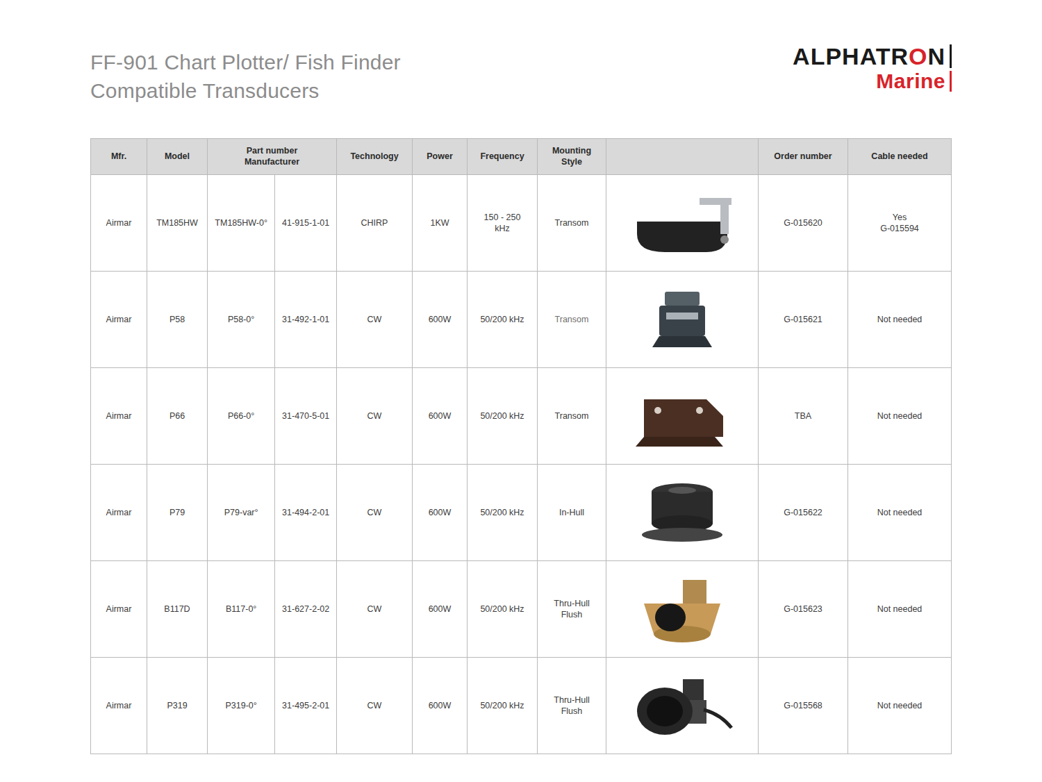FF-901 Chart Plotter/ Fish Finder
Compatible Transducers
ALPHATRON Marine
| Mfr. | Model | Part number Manufacturer | Technology | Power | Frequency | Mounting Style | | Order number | Cable needed |
| --- | --- | --- | --- | --- | --- | --- | --- | --- | --- |
| Airmar | TM185HW | TM185HW-0° | 41-915-1-01 | CHIRP | 1KW | 150 - 250 kHz | Transom | | G-015620 | Yes G-015594 |
| Airmar | P58 | P58-0° | 31-492-1-01 | CW | 600W | 50/200 kHz | Transom | | G-015621 | Not needed |
| Airmar | P66 | P66-0° | 31-470-5-01 | CW | 600W | 50/200 kHz | Transom | | TBA | Not needed |
| Airmar | P79 | P79-var° | 31-494-2-01 | CW | 600W | 50/200 kHz | In-Hull | | G-015622 | Not needed |
| Airmar | B117D | B117-0° | 31-627-2-02 | CW | 600W | 50/200 kHz | Thru-Hull Flush | | G-015623 | Not needed |
| Airmar | P319 | P319-0° | 31-495-2-01 | CW | 600W | 50/200 kHz | Thru-Hull Flush | | G-015568 | Not needed |